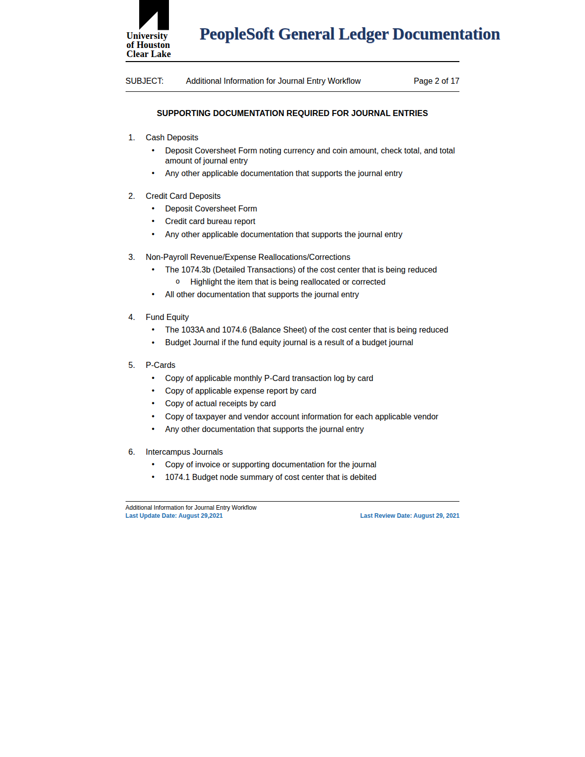University
of Houston
Clear Lake
PeopleSoft General Ledger Documentation
SUBJECT:
Additional Information for Journal Entry Workflow
Page 2 of 17
SUPPORTING DOCUMENTATION REQUIRED FOR JOURNAL ENTRIES
Cash Deposits
Deposit Coversheet Form noting currency and coin amount, check total, and total amount of journal entry
Any other applicable documentation that supports the journal entry
Credit Card Deposits
Deposit Coversheet Form
Credit card bureau report
Any other applicable documentation that supports the journal entry
Non-Payroll Revenue/Expense Reallocations/Corrections
The 1074.3b (Detailed Transactions) of the cost center that is being reduced
Highlight the item that is being reallocated or corrected
All other documentation that supports the journal entry
Fund Equity
The 1033A and 1074.6 (Balance Sheet) of the cost center that is being reduced
Budget Journal if the fund equity journal is a result of a budget journal
P-Cards
Copy of applicable monthly P-Card transaction log by card
Copy of applicable expense report by card
Copy of actual receipts by card
Copy of taxpayer and vendor account information for each applicable vendor
Any other documentation that supports the journal entry
Intercampus Journals
Copy of invoice or supporting documentation for the journal
1074.1 Budget node summary of cost center that is debited
Additional Information for Journal Entry Workflow
Last Update Date: August 29,2021 Last Review Date: August 29, 2021